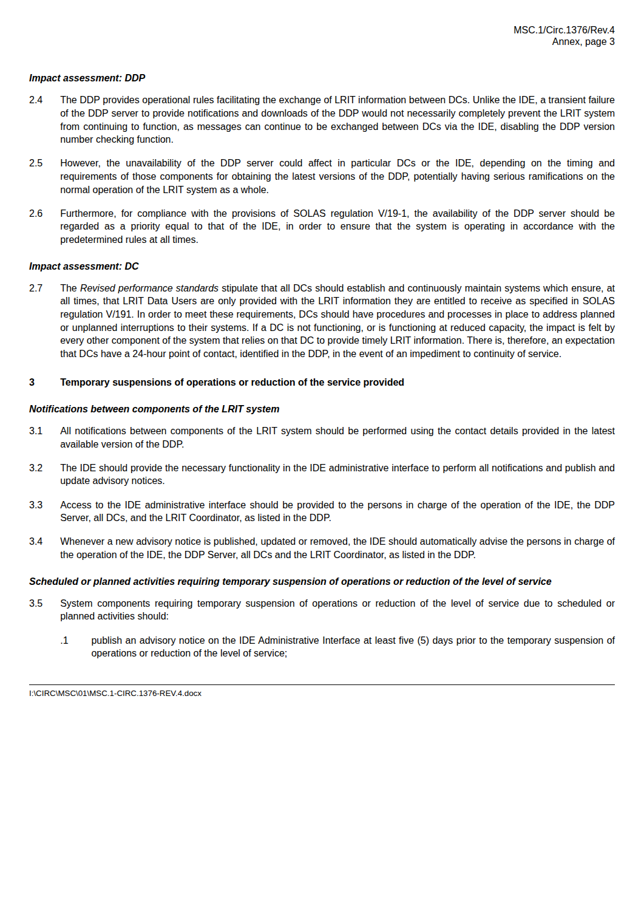MSC.1/Circ.1376/Rev.4
Annex, page 3
Impact assessment: DDP
2.4
The DDP provides operational rules facilitating the exchange of LRIT information between DCs. Unlike the IDE, a transient failure of the DDP server to provide notifications and downloads of the DDP would not necessarily completely prevent the LRIT system from continuing to function, as messages can continue to be exchanged between DCs via the IDE, disabling the DDP version number checking function.
2.5
However, the unavailability of the DDP server could affect in particular DCs or the IDE, depending on the timing and requirements of those components for obtaining the latest versions of the DDP, potentially having serious ramifications on the normal operation of the LRIT system as a whole.
2.6
Furthermore, for compliance with the provisions of SOLAS regulation V/19-1, the availability of the DDP server should be regarded as a priority equal to that of the IDE, in order to ensure that the system is operating in accordance with the predetermined rules at all times.
Impact assessment: DC
2.7
The Revised performance standards stipulate that all DCs should establish and continuously maintain systems which ensure, at all times, that LRIT Data Users are only provided with the LRIT information they are entitled to receive as specified in SOLAS regulation V/191. In order to meet these requirements, DCs should have procedures and processes in place to address planned or unplanned interruptions to their systems. If a DC is not functioning, or is functioning at reduced capacity, the impact is felt by every other component of the system that relies on that DC to provide timely LRIT information. There is, therefore, an expectation that DCs have a 24-hour point of contact, identified in the DDP, in the event of an impediment to continuity of service.
3
Temporary suspensions of operations or reduction of the service provided
Notifications between components of the LRIT system
3.1
All notifications between components of the LRIT system should be performed using the contact details provided in the latest available version of the DDP.
3.2
The IDE should provide the necessary functionality in the IDE administrative interface to perform all notifications and publish and update advisory notices.
3.3
Access to the IDE administrative interface should be provided to the persons in charge of the operation of the IDE, the DDP Server, all DCs, and the LRIT Coordinator, as listed in the DDP.
3.4
Whenever a new advisory notice is published, updated or removed, the IDE should automatically advise the persons in charge of the operation of the IDE, the DDP Server, all DCs and the LRIT Coordinator, as listed in the DDP.
Scheduled or planned activities requiring temporary suspension of operations or reduction of the level of service
3.5
System components requiring temporary suspension of operations or reduction of the level of service due to scheduled or planned activities should:
.1
publish an advisory notice on the IDE Administrative Interface at least five (5) days prior to the temporary suspension of operations or reduction of the level of service;
I:\CIRC\MSC\01\MSC.1-CIRC.1376-REV.4.docx